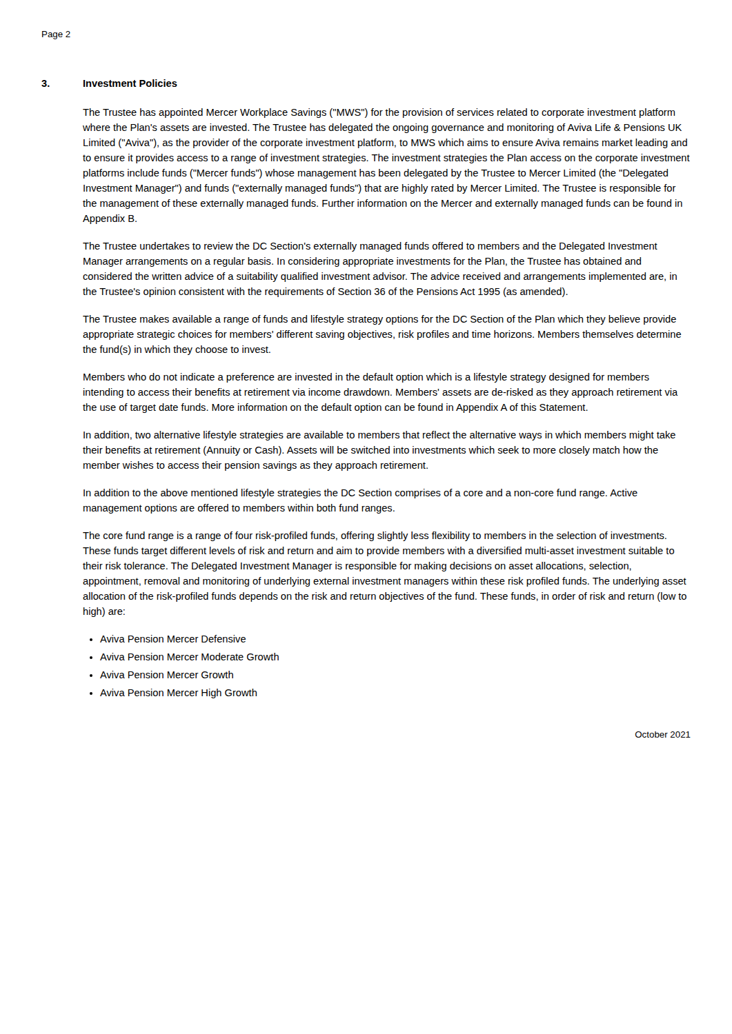Page 2
3.
Investment Policies
The Trustee has appointed Mercer Workplace Savings ("MWS") for the provision of services related to corporate investment platform where the Plan's assets are invested. The Trustee has delegated the ongoing governance and monitoring of Aviva Life & Pensions UK Limited ("Aviva"), as the provider of the corporate investment platform, to MWS which aims to ensure Aviva remains market leading and to ensure it provides access to a range of investment strategies. The investment strategies the Plan access on the corporate investment platforms include funds ("Mercer funds") whose management has been delegated by the Trustee to Mercer Limited (the "Delegated Investment Manager") and funds ("externally managed funds") that are highly rated by Mercer Limited. The Trustee is responsible for the management of these externally managed funds. Further information on the Mercer and externally managed funds can be found in Appendix B.
The Trustee undertakes to review the DC Section's externally managed funds offered to members and the Delegated Investment Manager arrangements on a regular basis. In considering appropriate investments for the Plan, the Trustee has obtained and considered the written advice of a suitability qualified investment advisor. The advice received and arrangements implemented are, in the Trustee's opinion consistent with the requirements of Section 36 of the Pensions Act 1995 (as amended).
The Trustee makes available a range of funds and lifestyle strategy options for the DC Section of the Plan which they believe provide appropriate strategic choices for members' different saving objectives, risk profiles and time horizons. Members themselves determine the fund(s) in which they choose to invest.
Members who do not indicate a preference are invested in the default option which is a lifestyle strategy designed for members intending to access their benefits at retirement via income drawdown. Members' assets are de-risked as they approach retirement via the use of target date funds. More information on the default option can be found in Appendix A of this Statement.
In addition, two alternative lifestyle strategies are available to members that reflect the alternative ways in which members might take their benefits at retirement (Annuity or Cash). Assets will be switched into investments which seek to more closely match how the member wishes to access their pension savings as they approach retirement.
In addition to the above mentioned lifestyle strategies the DC Section comprises of a core and a non-core fund range. Active management options are offered to members within both fund ranges.
The core fund range is a range of four risk-profiled funds, offering slightly less flexibility to members in the selection of investments. These funds target different levels of risk and return and aim to provide members with a diversified multi-asset investment suitable to their risk tolerance. The Delegated Investment Manager is responsible for making decisions on asset allocations, selection, appointment, removal and monitoring of underlying external investment managers within these risk profiled funds. The underlying asset allocation of the risk-profiled funds depends on the risk and return objectives of the fund. These funds, in order of risk and return (low to high) are:
Aviva Pension Mercer Defensive
Aviva Pension Mercer Moderate Growth
Aviva Pension Mercer Growth
Aviva Pension Mercer High Growth
October 2021